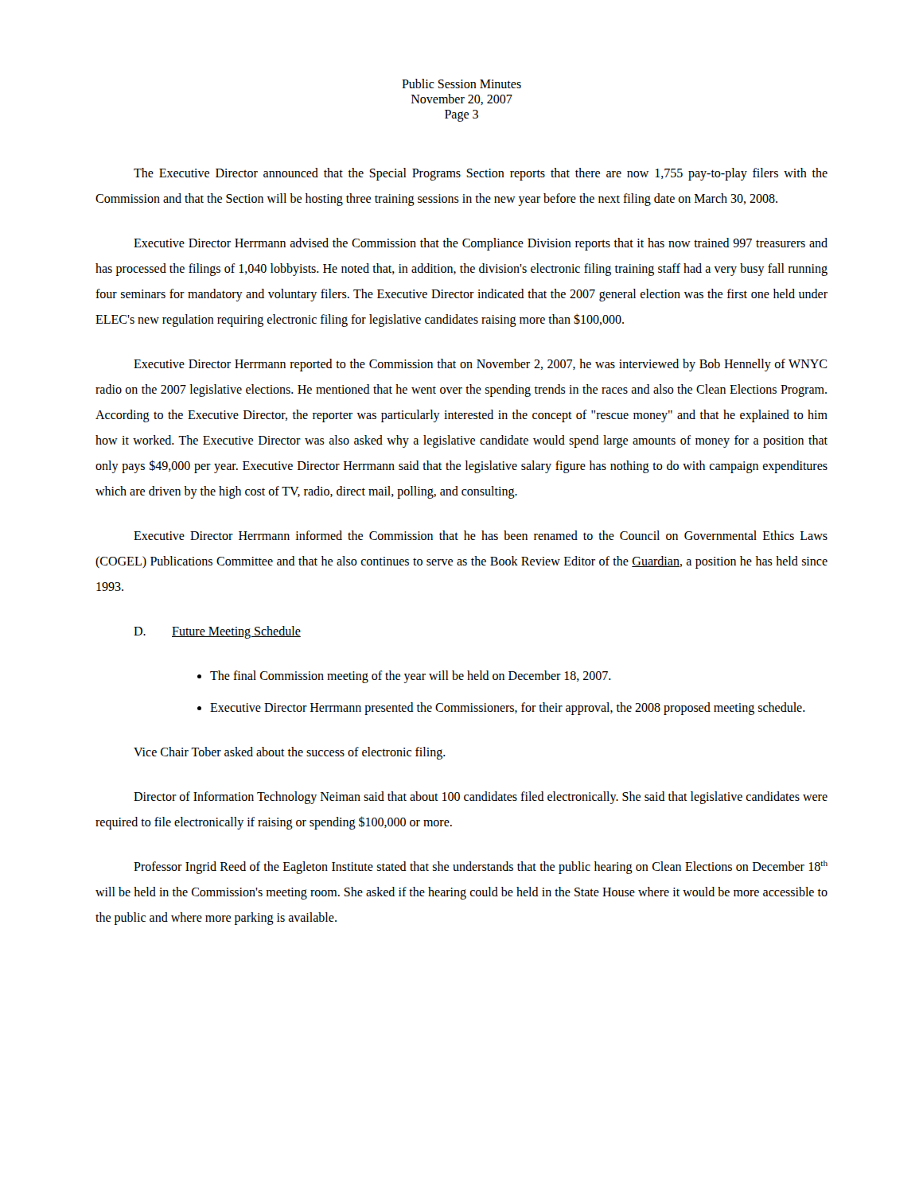Public Session Minutes
November 20, 2007
Page 3
The Executive Director announced that the Special Programs Section reports that there are now 1,755 pay-to-play filers with the Commission and that the Section will be hosting three training sessions in the new year before the next filing date on March 30, 2008.
Executive Director Herrmann advised the Commission that the Compliance Division reports that it has now trained 997 treasurers and has processed the filings of 1,040 lobbyists. He noted that, in addition, the division's electronic filing training staff had a very busy fall running four seminars for mandatory and voluntary filers. The Executive Director indicated that the 2007 general election was the first one held under ELEC's new regulation requiring electronic filing for legislative candidates raising more than $100,000.
Executive Director Herrmann reported to the Commission that on November 2, 2007, he was interviewed by Bob Hennelly of WNYC radio on the 2007 legislative elections. He mentioned that he went over the spending trends in the races and also the Clean Elections Program. According to the Executive Director, the reporter was particularly interested in the concept of "rescue money" and that he explained to him how it worked. The Executive Director was also asked why a legislative candidate would spend large amounts of money for a position that only pays $49,000 per year. Executive Director Herrmann said that the legislative salary figure has nothing to do with campaign expenditures which are driven by the high cost of TV, radio, direct mail, polling, and consulting.
Executive Director Herrmann informed the Commission that he has been renamed to the Council on Governmental Ethics Laws (COGEL) Publications Committee and that he also continues to serve as the Book Review Editor of the Guardian, a position he has held since 1993.
D. Future Meeting Schedule
The final Commission meeting of the year will be held on December 18, 2007.
Executive Director Herrmann presented the Commissioners, for their approval, the 2008 proposed meeting schedule.
Vice Chair Tober asked about the success of electronic filing.
Director of Information Technology Neiman said that about 100 candidates filed electronically. She said that legislative candidates were required to file electronically if raising or spending $100,000 or more.
Professor Ingrid Reed of the Eagleton Institute stated that she understands that the public hearing on Clean Elections on December 18th will be held in the Commission's meeting room. She asked if the hearing could be held in the State House where it would be more accessible to the public and where more parking is available.